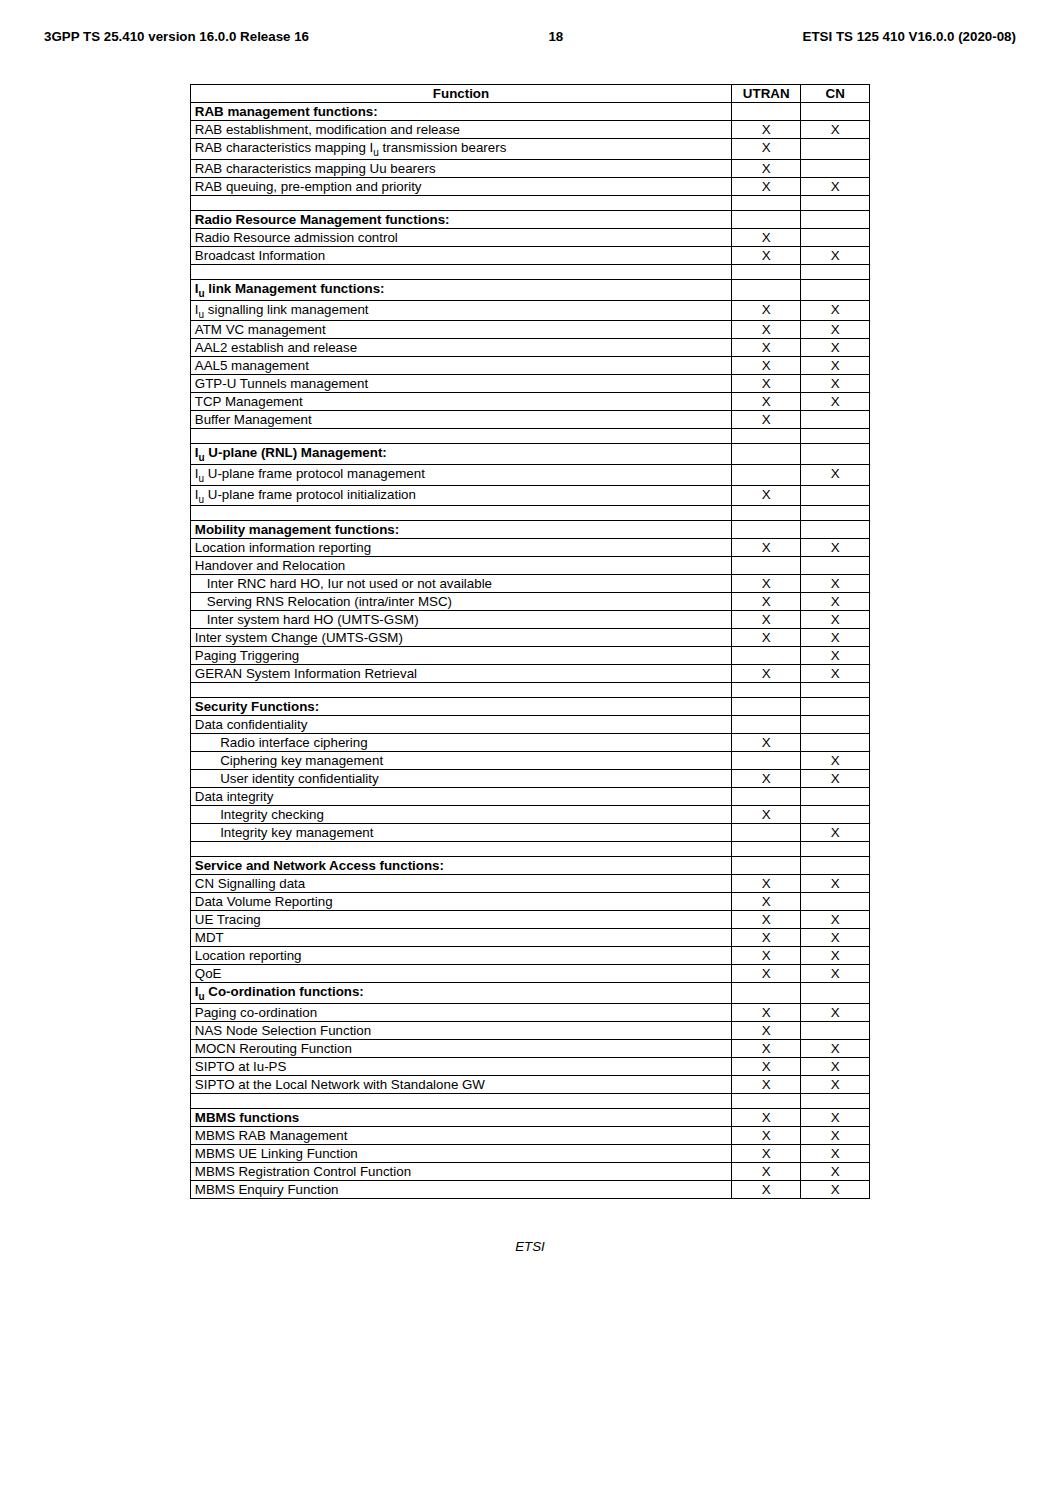3GPP TS 25.410 version 16.0.0 Release 16
18
ETSI TS 125 410 V16.0.0 (2020-08)
| Function | UTRAN | CN |
| --- | --- | --- |
| RAB management functions: | | |
| RAB establishment, modification and release | X | X |
| RAB characteristics mapping I u transmission bearers | X | |
| RAB characteristics mapping Uu bearers | X | |
| RAB queuing, pre-emption and priority | X | X |
| Radio Resource Management functions: | | |
| Radio Resource admission control | X | |
| Broadcast Information | X | X |
| I u link Management functions: | | |
| I u signalling link management | X | X |
| ATM VC management | X | X |
| AAL2 establish and release | X | X |
| AAL5 management | X | X |
| GTP-U Tunnels management | X | X |
| TCP Management | X | X |
| Buffer Management | X | |
| I u U-plane (RNL) Management: | | |
| I u U-plane frame protocol management | | X |
| I u U-plane frame protocol initialization | X | |
| Mobility management functions: | | |
| Location information reporting | X | X |
| Handover and Relocation | | |
| Inter RNC hard HO, Iur not used or not available | X | X |
| Serving RNS Relocation (intra/inter MSC) | X | X |
| Inter system hard HO (UMTS-GSM) | X | X |
| Inter system Change (UMTS-GSM) | X | X |
| Paging Triggering | | X |
| GERAN System Information Retrieval | X | X |
| Security Functions: | | |
| Data confidentiality | | |
| Radio interface ciphering | X | |
| Ciphering key management | | X |
| User identity confidentiality | X | X |
| Data integrity | | |
| Integrity checking | X | |
| Integrity key management | | X |
| Service and Network Access functions: | | |
| CN Signalling data | X | X |
| Data Volume Reporting | X | |
| UE Tracing | X | X |
| MDT | X | X |
| Location reporting | X | X |
| QoE | X | X |
| I u Co-ordination functions: | | |
| Paging co-ordination | X | X |
| NAS Node Selection Function | X | |
| MOCN Rerouting Function | X | X |
| SIPTO at Iu-PS | X | X |
| SIPTO at the Local Network with Standalone GW | X | X |
| MBMS functions | X | X |
| MBMS RAB Management | X | X |
| MBMS UE Linking Function | X | X |
| MBMS Registration Control Function | X | X |
| MBMS Enquiry Function | X | X |
ETSI